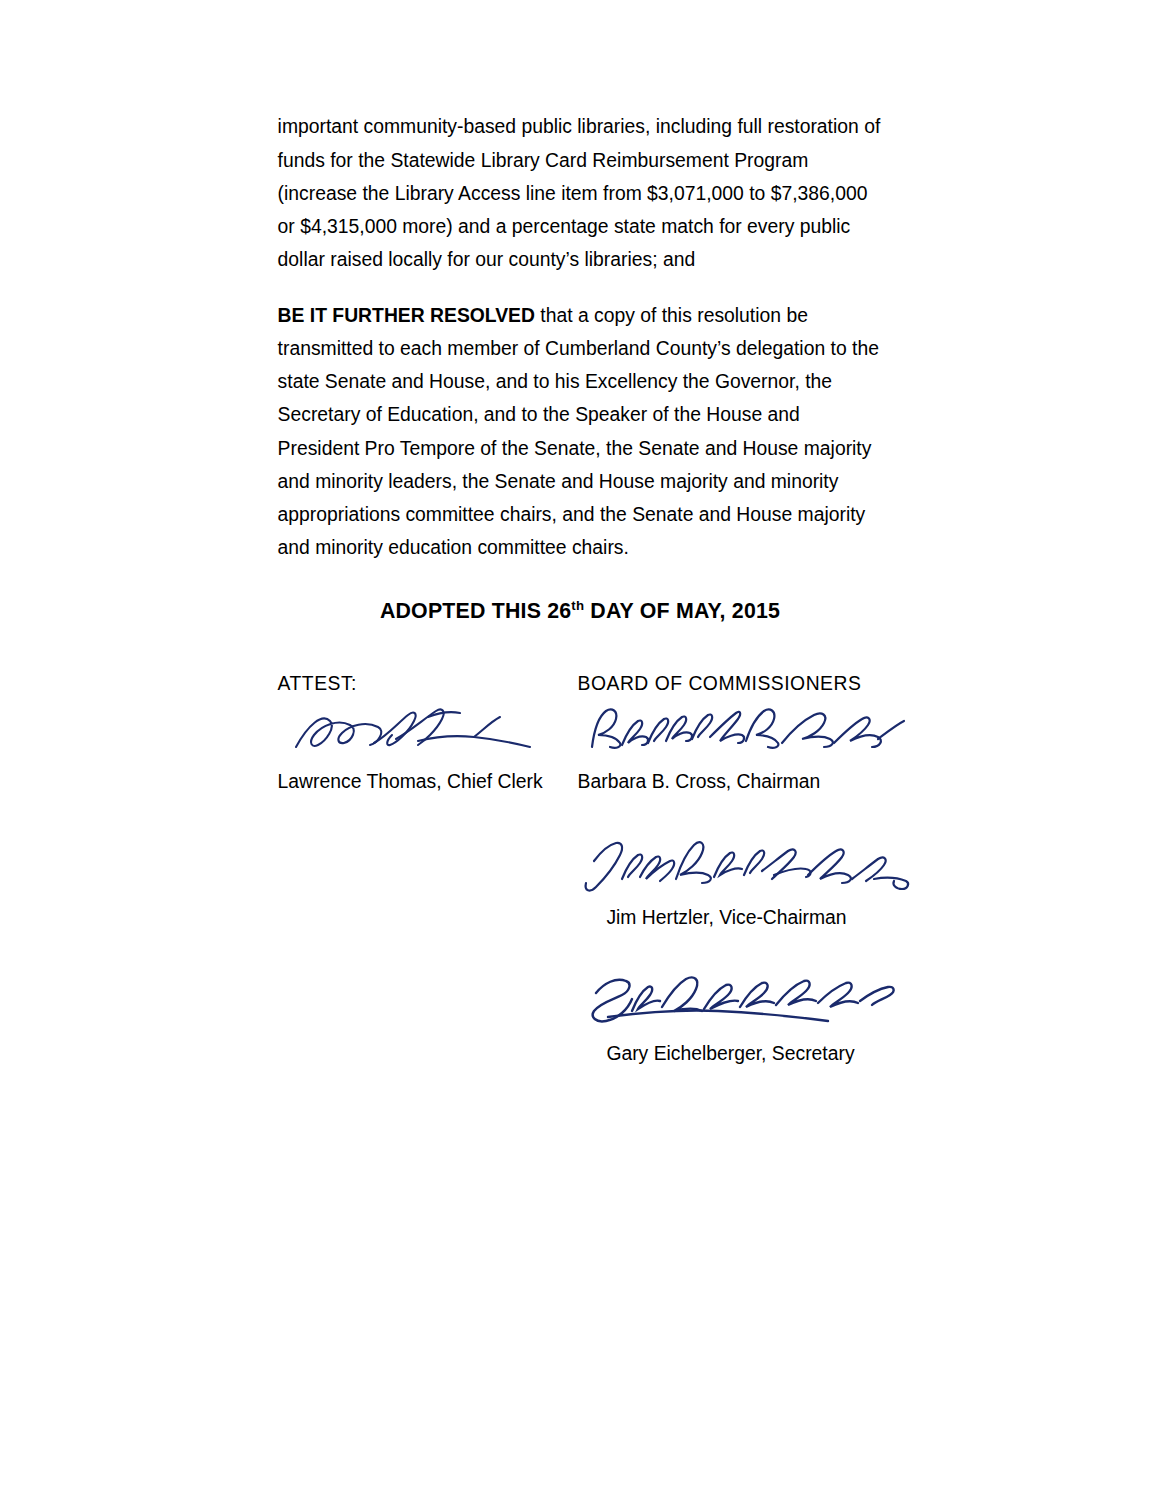important community-based public libraries, including full restoration of funds for the Statewide Library Card Reimbursement Program (increase the Library Access line item from $3,071,000 to $7,386,000 or $4,315,000 more) and a percentage state match for every public dollar raised locally for our county’s libraries; and
BE IT FURTHER RESOLVED that a copy of this resolution be transmitted to each member of Cumberland County’s delegation to the state Senate and House, and to his Excellency the Governor, the Secretary of Education, and to the Speaker of the House and President Pro Tempore of the Senate, the Senate and House majority and minority leaders, the Senate and House majority and minority appropriations committee chairs, and the Senate and House majority and minority education committee chairs.
ADOPTED THIS 26th DAY OF MAY, 2015
| ATTEST: Lawrence Thomas, Chief Clerk | BOARD OF COMMISSIONERS Barbara B. Cross, Chairman Jim Hertzler, Vice-Chairman Gary Eichelberger, Secretary |